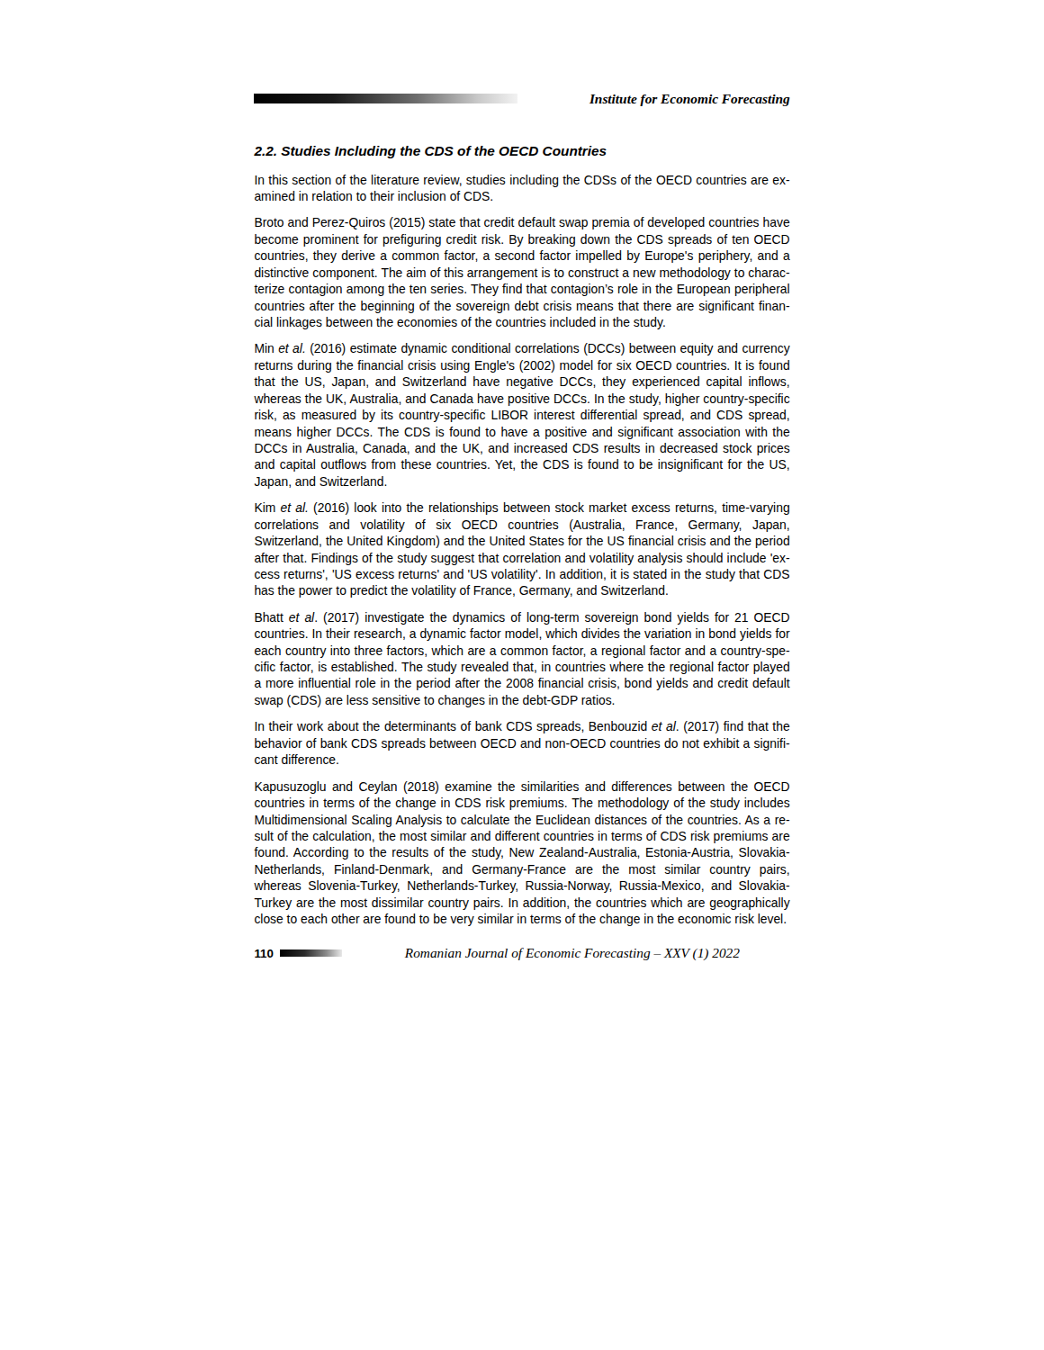Institute for Economic Forecasting
2.2. Studies Including the CDS of the OECD Countries
In this section of the literature review, studies including the CDSs of the OECD countries are examined in relation to their inclusion of CDS.
Broto and Perez-Quiros (2015) state that credit default swap premia of developed countries have become prominent for prefiguring credit risk. By breaking down the CDS spreads of ten OECD countries, they derive a common factor, a second factor impelled by Europe's periphery, and a distinctive component. The aim of this arrangement is to construct a new methodology to characterize contagion among the ten series. They find that contagion’s role in the European peripheral countries after the beginning of the sovereign debt crisis means that there are significant financial linkages between the economies of the countries included in the study.
Min et al. (2016) estimate dynamic conditional correlations (DCCs) between equity and currency returns during the financial crisis using Engle's (2002) model for six OECD countries. It is found that the US, Japan, and Switzerland have negative DCCs, they experienced capital inflows, whereas the UK, Australia, and Canada have positive DCCs. In the study, higher country-specific risk, as measured by its country-specific LIBOR interest differential spread, and CDS spread, means higher DCCs. The CDS is found to have a positive and significant association with the DCCs in Australia, Canada, and the UK, and increased CDS results in decreased stock prices and capital outflows from these countries. Yet, the CDS is found to be insignificant for the US, Japan, and Switzerland.
Kim et al. (2016) look into the relationships between stock market excess returns, time-varying correlations and volatility of six OECD countries (Australia, France, Germany, Japan, Switzerland, the United Kingdom) and the United States for the US financial crisis and the period after that. Findings of the study suggest that correlation and volatility analysis should include 'excess returns', 'US excess returns' and 'US volatility'. In addition, it is stated in the study that CDS has the power to predict the volatility of France, Germany, and Switzerland.
Bhatt et al. (2017) investigate the dynamics of long-term sovereign bond yields for 21 OECD countries. In their research, a dynamic factor model, which divides the variation in bond yields for each country into three factors, which are a common factor, a regional factor and a country-specific factor, is established. The study revealed that, in countries where the regional factor played a more influential role in the period after the 2008 financial crisis, bond yields and credit default swap (CDS) are less sensitive to changes in the debt-GDP ratios.
In their work about the determinants of bank CDS spreads, Benbouzid et al. (2017) find that the behavior of bank CDS spreads between OECD and non-OECD countries do not exhibit a significant difference.
Kapusuzoglu and Ceylan (2018) examine the similarities and differences between the OECD countries in terms of the change in CDS risk premiums. The methodology of the study includes Multidimensional Scaling Analysis to calculate the Euclidean distances of the countries. As a result of the calculation, the most similar and different countries in terms of CDS risk premiums are found. According to the results of the study, New Zealand-Australia, Estonia-Austria, Slovakia-Netherlands, Finland-Denmark, and Germany-France are the most similar country pairs, whereas Slovenia-Turkey, Netherlands-Turkey, Russia-Norway, Russia-Mexico, and Slovakia-Turkey are the most dissimilar country pairs. In addition, the countries which are geographically close to each other are found to be very similar in terms of the change in the economic risk level.
110 Romanian Journal of Economic Forecasting – XXV (1) 2022